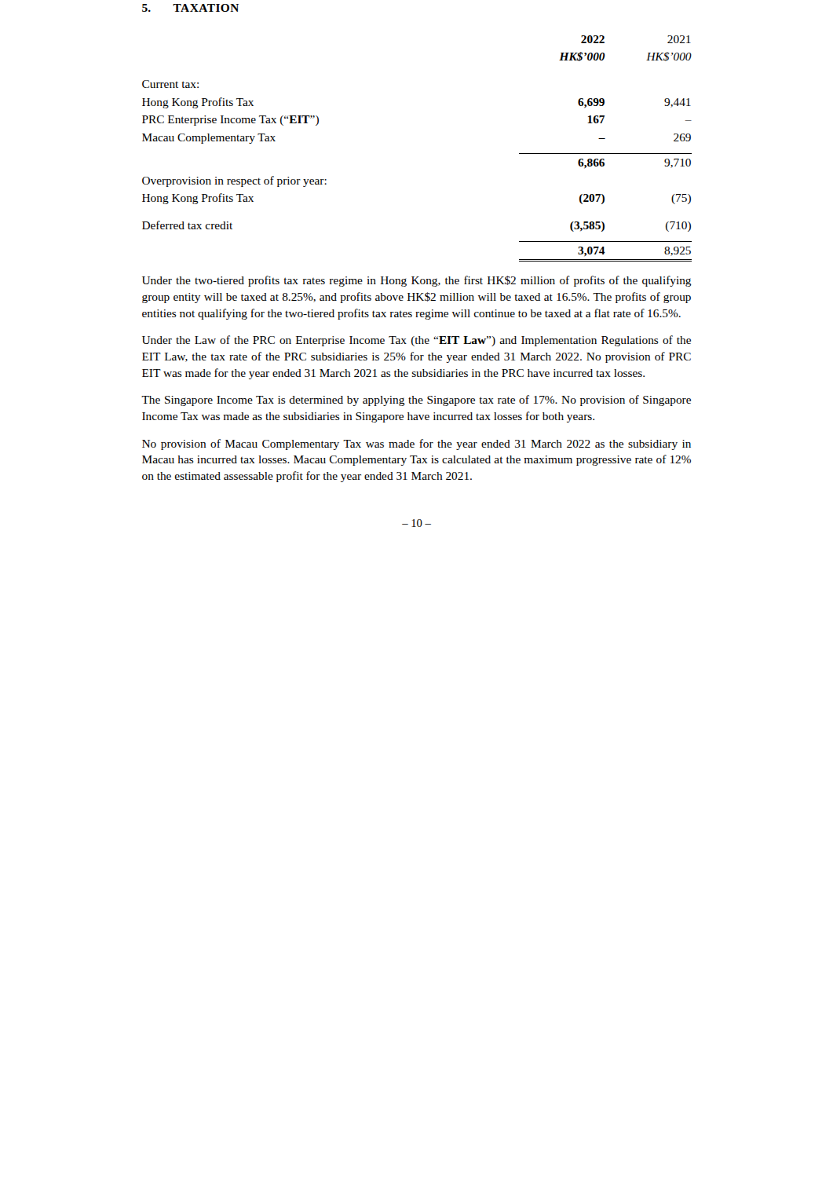5.
TAXATION
| | 2022 | 2021 |
| | HK$’000 | HK$’000 |
| Current tax: | | |
| Hong Kong Profits Tax | 6,699 | 9,441 |
| PRC Enterprise Income Tax (“ EIT ”) | 167 | – |
| Macau Complementary Tax | – | 269 |
| | 6,866 | 9,710 |
| Overprovision in respect of prior year: | | |
| Hong Kong Profits Tax | (207) | (75) |
| Deferred tax credit | (3,585) | (710) |
| | 3,074 | 8,925 |
Under the two-tiered profits tax rates regime in Hong Kong, the first HK$2 million of profits of the qualifying group entity will be taxed at 8.25%, and profits above HK$2 million will be taxed at 16.5%. The profits of group entities not qualifying for the two-tiered profits tax rates regime will continue to be taxed at a flat rate of 16.5%.
Under the Law of the PRC on Enterprise Income Tax (the “EIT Law”) and Implementation Regulations of the EIT Law, the tax rate of the PRC subsidiaries is 25% for the year ended 31 March 2022. No provision of PRC EIT was made for the year ended 31 March 2021 as the subsidiaries in the PRC have incurred tax losses.
The Singapore Income Tax is determined by applying the Singapore tax rate of 17%. No provision of Singapore Income Tax was made as the subsidiaries in Singapore have incurred tax losses for both years.
No provision of Macau Complementary Tax was made for the year ended 31 March 2022 as the subsidiary in Macau has incurred tax losses. Macau Complementary Tax is calculated at the maximum progressive rate of 12% on the estimated assessable profit for the year ended 31 March 2021.
– 10 –